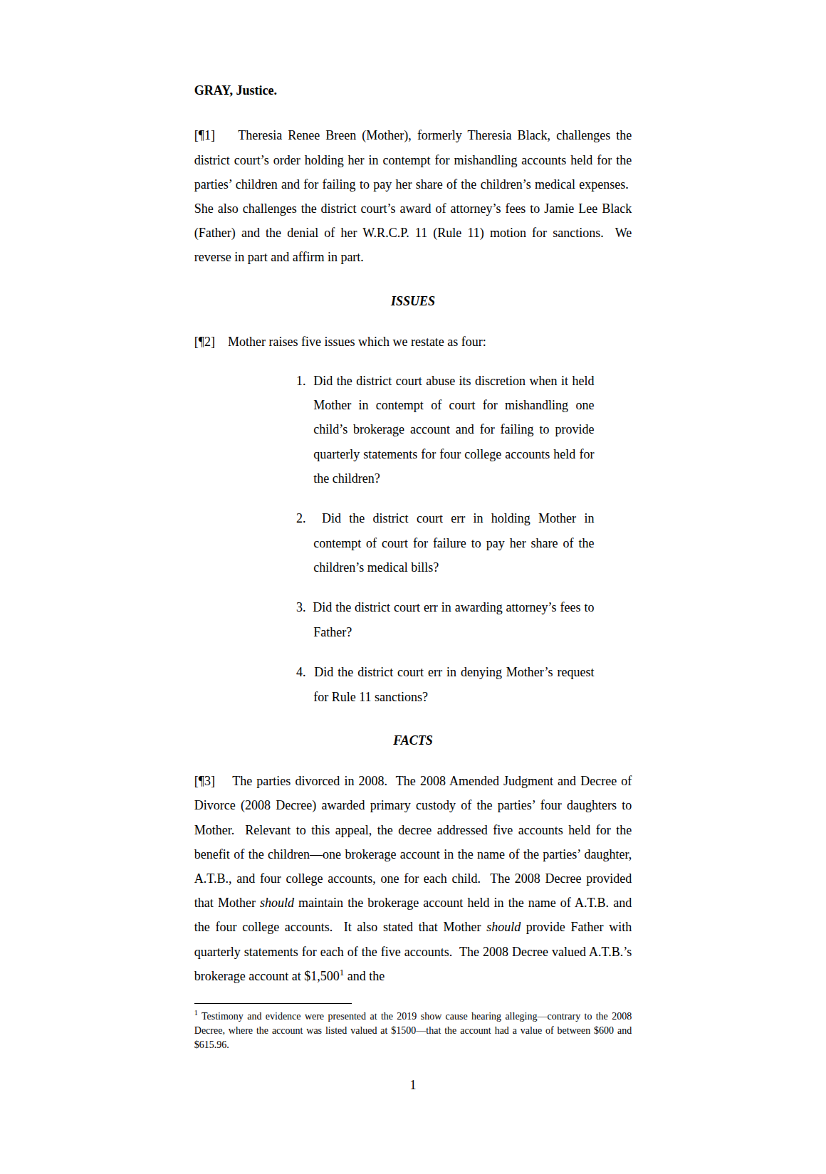GRAY, Justice.
[¶1] Theresia Renee Breen (Mother), formerly Theresia Black, challenges the district court’s order holding her in contempt for mishandling accounts held for the parties’ children and for failing to pay her share of the children’s medical expenses. She also challenges the district court’s award of attorney’s fees to Jamie Lee Black (Father) and the denial of her W.R.C.P. 11 (Rule 11) motion for sanctions. We reverse in part and affirm in part.
ISSUES
[¶2] Mother raises five issues which we restate as four:
Did the district court abuse its discretion when it held Mother in contempt of court for mishandling one child’s brokerage account and for failing to provide quarterly statements for four college accounts held for the children?
Did the district court err in holding Mother in contempt of court for failure to pay her share of the children’s medical bills?
Did the district court err in awarding attorney’s fees to Father?
Did the district court err in denying Mother’s request for Rule 11 sanctions?
FACTS
[¶3] The parties divorced in 2008. The 2008 Amended Judgment and Decree of Divorce (2008 Decree) awarded primary custody of the parties’ four daughters to Mother. Relevant to this appeal, the decree addressed five accounts held for the benefit of the children—one brokerage account in the name of the parties’ daughter, A.T.B., and four college accounts, one for each child. The 2008 Decree provided that Mother should maintain the brokerage account held in the name of A.T.B. and the four college accounts. It also stated that Mother should provide Father with quarterly statements for each of the five accounts. The 2008 Decree valued A.T.B.’s brokerage account at $1,5001 and the
1 Testimony and evidence were presented at the 2019 show cause hearing alleging—contrary to the 2008 Decree, where the account was listed valued at $1500—that the account had a value of between $600 and $615.96.
1